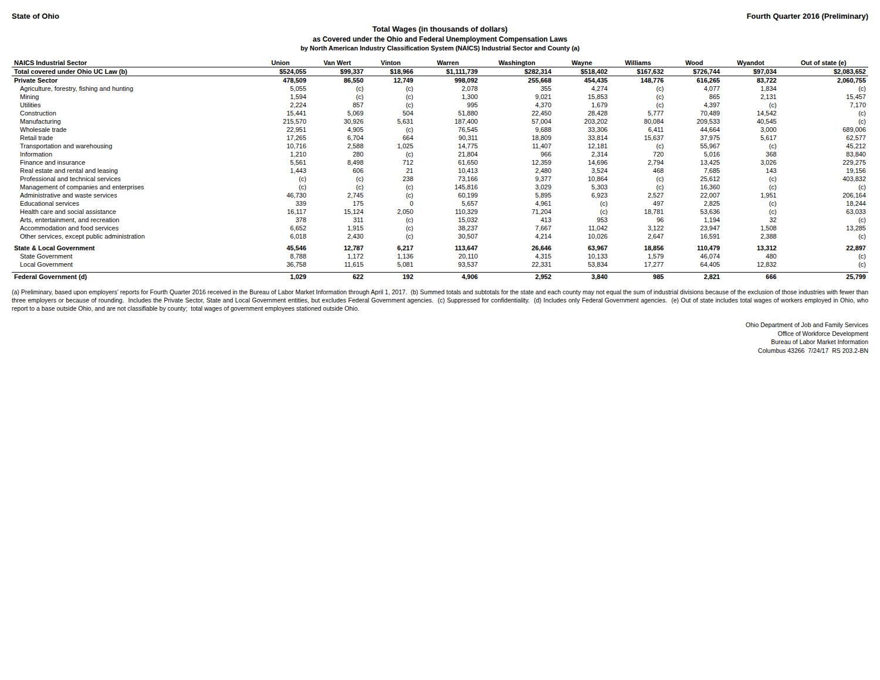State of Ohio Fourth Quarter 2016 (Preliminary)
Total Wages (in thousands of dollars)
as Covered under the Ohio and Federal Unemployment Compensation Laws
by North American Industry Classification System (NAICS) Industrial Sector and County (a)
| NAICS Industrial Sector | Union | Van Wert | Vinton | Warren | Washington | Wayne | Williams | Wood | Wyandot | Out of state (e) |
| --- | --- | --- | --- | --- | --- | --- | --- | --- | --- | --- |
| Total covered under Ohio UC Law (b) | $524,055 | $99,337 | $18,966 | $1,111,739 | $282,314 | $518,402 | $167,632 | $726,744 | $97,034 | $2,083,652 |
| Private Sector | 478,509 | 86,550 | 12,749 | 998,092 | 255,668 | 454,435 | 148,776 | 616,265 | 83,722 | 2,060,755 |
| Agriculture, forestry, fishing and hunting | 5,055 | (c) | (c) | 2,078 | 355 | 4,274 | (c) | 4,077 | 1,834 | (c) |
| Mining | 1,594 | (c) | (c) | 1,300 | 9,021 | 15,853 | (c) | 865 | 2,131 | 15,457 |
| Utilities | 2,224 | 857 | (c) | 995 | 4,370 | 1,679 | (c) | 4,397 | (c) | 7,170 |
| Construction | 15,441 | 5,069 | 504 | 51,880 | 22,450 | 28,428 | 5,777 | 70,489 | 14,542 | (c) |
| Manufacturing | 215,570 | 30,926 | 5,631 | 187,400 | 57,004 | 203,202 | 80,084 | 209,533 | 40,545 | (c) |
| Wholesale trade | 22,951 | 4,905 | (c) | 76,545 | 9,688 | 33,306 | 6,411 | 44,664 | 3,000 | 689,006 |
| Retail trade | 17,265 | 6,704 | 664 | 90,311 | 18,809 | 33,814 | 15,637 | 37,975 | 5,617 | 62,577 |
| Transportation and warehousing | 10,716 | 2,588 | 1,025 | 14,775 | 11,407 | 12,181 | (c) | 55,967 | (c) | 45,212 |
| Information | 1,210 | 280 | (c) | 21,804 | 966 | 2,314 | 720 | 5,016 | 368 | 83,840 |
| Finance and insurance | 5,561 | 8,498 | 712 | 61,650 | 12,359 | 14,696 | 2,794 | 13,425 | 3,026 | 229,275 |
| Real estate and rental and leasing | 1,443 | 606 | 21 | 10,413 | 2,480 | 3,524 | 468 | 7,685 | 143 | 19,156 |
| Professional and technical services | (c) | (c) | 238 | 73,166 | 9,377 | 10,864 | (c) | 25,612 | (c) | 403,832 |
| Management of companies and enterprises | (c) | (c) | (c) | 145,816 | 3,029 | 5,303 | (c) | 16,360 | (c) | (c) |
| Administrative and waste services | 46,730 | 2,745 | (c) | 60,199 | 5,895 | 6,923 | 2,527 | 22,007 | 1,951 | 206,164 |
| Educational services | 339 | 175 | 0 | 5,657 | 4,961 | (c) | 497 | 2,825 | (c) | 18,244 |
| Health care and social assistance | 16,117 | 15,124 | 2,050 | 110,329 | 71,204 | (c) | 18,781 | 53,636 | (c) | 63,033 |
| Arts, entertainment, and recreation | 378 | 311 | (c) | 15,032 | 413 | 953 | 96 | 1,194 | 32 | (c) |
| Accommodation and food services | 6,652 | 1,915 | (c) | 38,237 | 7,667 | 11,042 | 3,122 | 23,947 | 1,508 | 13,285 |
| Other services, except public administration | 6,018 | 2,430 | (c) | 30,507 | 4,214 | 10,026 | 2,647 | 16,591 | 2,388 | (c) |
| State & Local Government | 45,546 | 12,787 | 6,217 | 113,647 | 26,646 | 63,967 | 18,856 | 110,479 | 13,312 | 22,897 |
| State Government | 8,788 | 1,172 | 1,136 | 20,110 | 4,315 | 10,133 | 1,579 | 46,074 | 480 | (c) |
| Local Government | 36,758 | 11,615 | 5,081 | 93,537 | 22,331 | 53,834 | 17,277 | 64,405 | 12,832 | (c) |
| Federal Government (d) | 1,029 | 622 | 192 | 4,906 | 2,952 | 3,840 | 985 | 2,821 | 666 | 25,799 |
(a) Preliminary, based upon employers' reports for Fourth Quarter 2016 received in the Bureau of Labor Market Information through April 1, 2017. (b) Summed totals and subtotals for the state and each county may not equal the sum of industrial divisions because of the exclusion of those industries with fewer than three employers or because of rounding. Includes the Private Sector, State and Local Government entities, but excludes Federal Government agencies. (c) Suppressed for confidentiality. (d) Includes only Federal Government agencies. (e) Out of state includes total wages of workers employed in Ohio, who report to a base outside Ohio, and are not classifiable by county; total wages of government employees stationed outside Ohio.
Ohio Department of Job and Family Services
Office of Workforce Development
Bureau of Labor Market Information
Columbus 43266 7/24/17 RS 203.2-BN